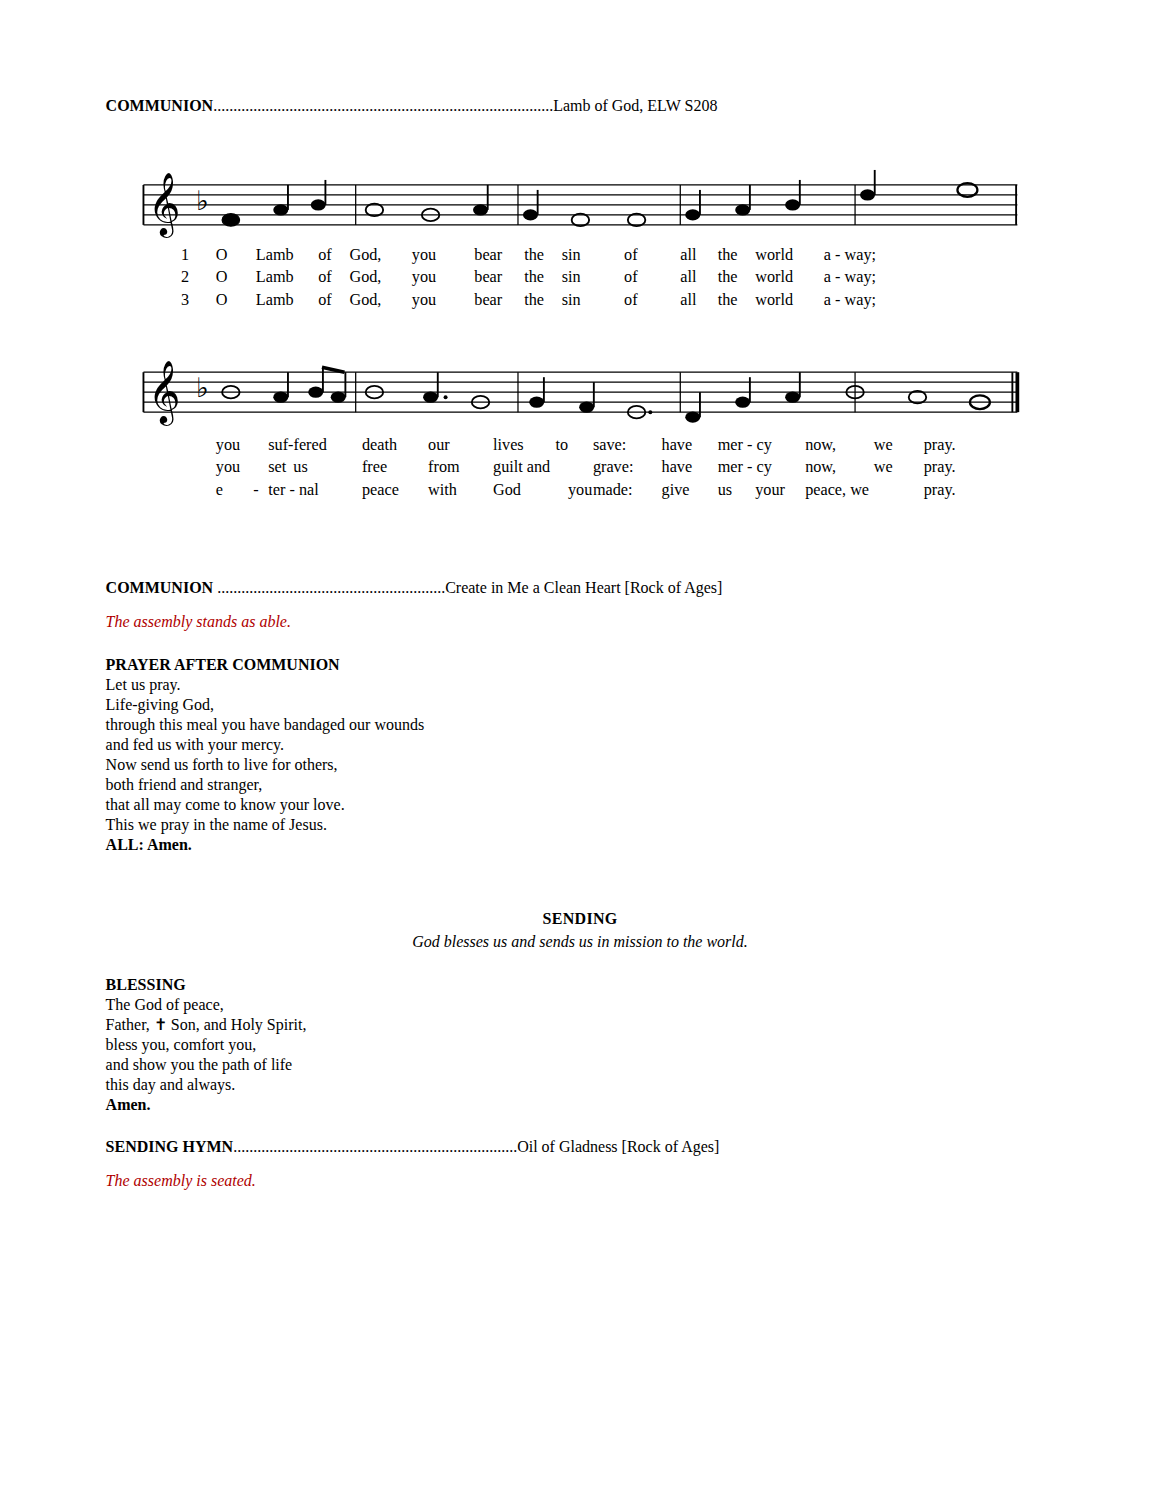COMMUNION..................................................................................... Lamb of God, ELW S208
𝄞 ♭ 123 OOO LambLambLamb ofofof God,God,God, youyouyou bearbearbear thethethe sinsinsin ofofof allallall thethethe worldworldworld a - way;a - way;a - way; 𝄞 ♭ youyoue suf-feredset- uster - nal deathfreepeace ourfromwith livesguilt andGod toyou save:grave:made: havehavegive mer - cymer - cyus your now,now,peace, we wewe pray.pray.pray.
COMMUNION ......................................................... Create in Me a Clean Heart [Rock of Ages]
The assembly stands as able.
PRAYER AFTER COMMUNION
Let us pray.
Life-giving God,
through this meal you have bandaged our wounds
and fed us with your mercy.
Now send us forth to live for others,
both friend and stranger,
that all may come to know your love.
This we pray in the name of Jesus.
ALL: Amen.
SENDING
God blesses us and sends us in mission to the world.
BLESSING
The God of peace,
Father, ✝ Son, and Holy Spirit,
bless you, comfort you,
and show you the path of life
this day and always.
Amen.
SENDING HYMN....................................................................... Oil of Gladness [Rock of Ages]
The assembly is seated.